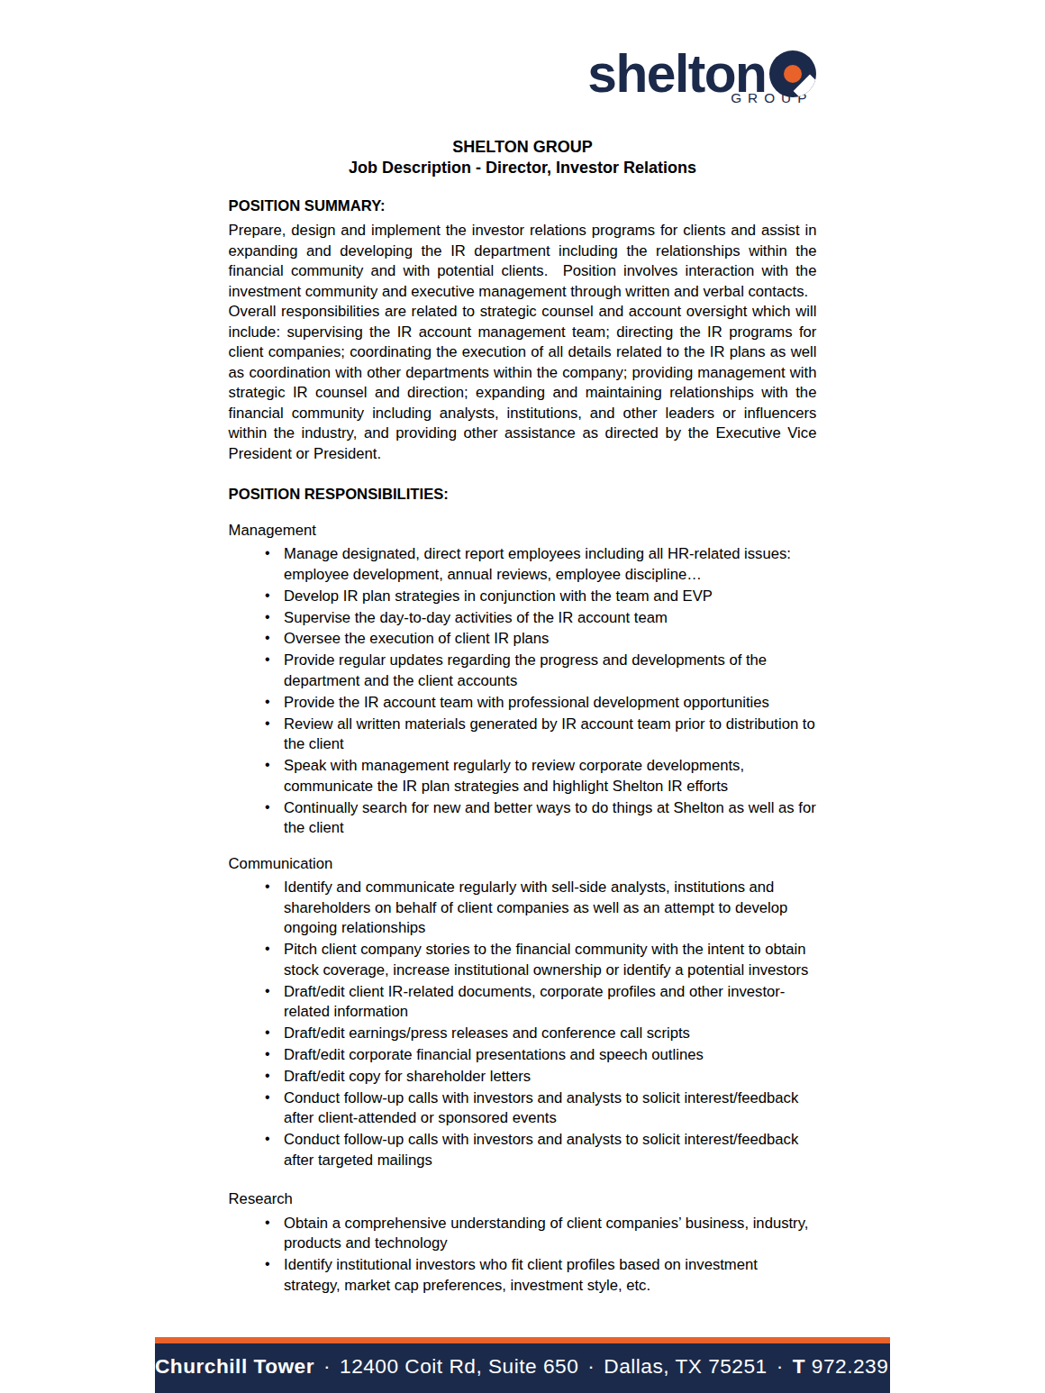shelton GROUP
SHELTON GROUPJob Description - Director, Investor Relations
POSITION SUMMARY:
Prepare, design and implement the investor relations programs for clients and assist in expanding and developing the IR department including the relationships within the financial community and with potential clients. Position involves interaction with the investment community and executive management through written and verbal contacts. Overall responsibilities are related to strategic counsel and account oversight which will include: supervising the IR account management team; directing the IR programs for client companies; coordinating the execution of all details related to the IR plans as well as coordination with other departments within the company; providing management with strategic IR counsel and direction; expanding and maintaining relationships with the financial community including analysts, institutions, and other leaders or influencers within the industry, and providing other assistance as directed by the Executive Vice President or President.
POSITION RESPONSIBILITIES:
Management
Manage designated, direct report employees including all HR-related issues: employee development, annual reviews, employee discipline…
Develop IR plan strategies in conjunction with the team and EVP
Supervise the day-to-day activities of the IR account team
Oversee the execution of client IR plans
Provide regular updates regarding the progress and developments of the department and the client accounts
Provide the IR account team with professional development opportunities
Review all written materials generated by IR account team prior to distribution to the client
Speak with management regularly to review corporate developments, communicate the IR plan strategies and highlight Shelton IR efforts
Continually search for new and better ways to do things at Shelton as well as for the client
Communication
Identify and communicate regularly with sell-side analysts, institutions and shareholders on behalf of client companies as well as an attempt to develop ongoing relationships
Pitch client company stories to the financial community with the intent to obtain stock coverage, increase institutional ownership or identify a potential investors
Draft/edit client IR-related documents, corporate profiles and other investor-related information
Draft/edit earnings/press releases and conference call scripts
Draft/edit corporate financial presentations and speech outlines
Draft/edit copy for shareholder letters
Conduct follow-up calls with investors and analysts to solicit interest/feedback after client-attended or sponsored events
Conduct follow-up calls with investors and analysts to solicit interest/feedback after targeted mailings
Research
Obtain a comprehensive understanding of client companies’ business, industry, products and technology
Identify institutional investors who fit client profiles based on investment strategy, market cap preferences, investment style, etc.
Churchill Tower·12400 Coit Rd, Suite 650·Dallas, TX 75251·T 972.239.5119